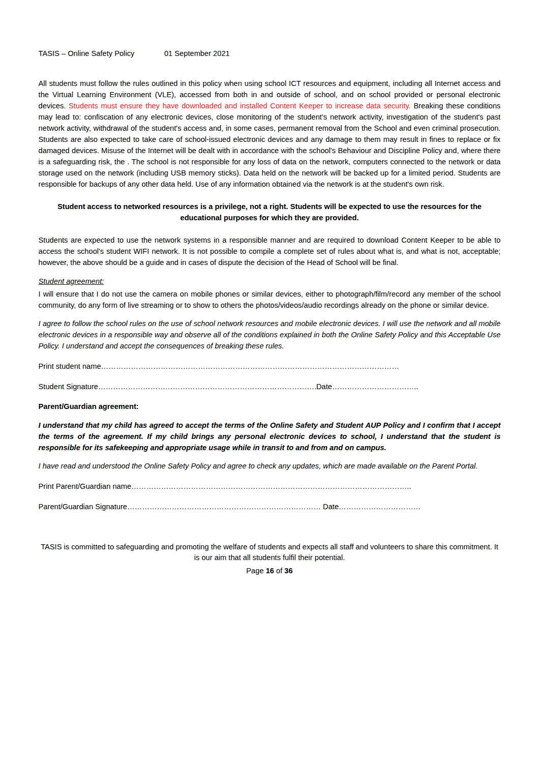TASIS – Online Safety Policy 01 September 2021
All students must follow the rules outlined in this policy when using school ICT resources and equipment, including all Internet access and the Virtual Learning Environment (VLE), accessed from both in and outside of school, and on school provided or personal electronic devices. Students must ensure they have downloaded and installed Content Keeper to increase data security. Breaking these conditions may lead to: confiscation of any electronic devices, close monitoring of the student's network activity, investigation of the student's past network activity, withdrawal of the student's access and, in some cases, permanent removal from the School and even criminal prosecution. Students are also expected to take care of school-issued electronic devices and any damage to them may result in fines to replace or fix damaged devices. Misuse of the Internet will be dealt with in accordance with the school's Behaviour and Discipline Policy and, where there is a safeguarding risk, the . The school is not responsible for any loss of data on the network, computers connected to the network or data storage used on the network (including USB memory sticks). Data held on the network will be backed up for a limited period. Students are responsible for backups of any other data held. Use of any information obtained via the network is at the student's own risk.
Student access to networked resources is a privilege, not a right. Students will be expected to use the resources for the educational purposes for which they are provided.
Students are expected to use the network systems in a responsible manner and are required to download Content Keeper to be able to access the school's student WIFI network. It is not possible to compile a complete set of rules about what is, and what is not, acceptable; however, the above should be a guide and in cases of dispute the decision of the Head of School will be final.
Student agreement:
I will ensure that I do not use the camera on mobile phones or similar devices, either to photograph/film/record any member of the school community, do any form of live streaming or to show to others the photos/videos/audio recordings already on the phone or similar device.
I agree to follow the school rules on the use of school network resources and mobile electronic devices. I will use the network and all mobile electronic devices in a responsible way and observe all of the conditions explained in both the Online Safety Policy and this Acceptable Use Policy. I understand and accept the consequences of breaking these rules.
Print student name…………………………………………………………………………………………………………
Student Signature…………………………………………………………………………….Date……………………………..
Parent/Guardian agreement:
I understand that my child has agreed to accept the terms of the Online Safety and Student AUP Policy and I confirm that I accept the terms of the agreement. If my child brings any personal electronic devices to school, I understand that the student is responsible for its safekeeping and appropriate usage while in transit to and from and on campus.
I have read and understood the Online Safety Policy and agree to check any updates, which are made available on the Parent Portal.
Print Parent/Guardian name…………………………………………………………………………………………………..
Parent/Guardian Signature…………………………………………………………………… Date……………………………
TASIS is committed to safeguarding and promoting the welfare of students and expects all staff and volunteers to share this commitment. It is our aim that all students fulfil their potential.
Page 16 of 36